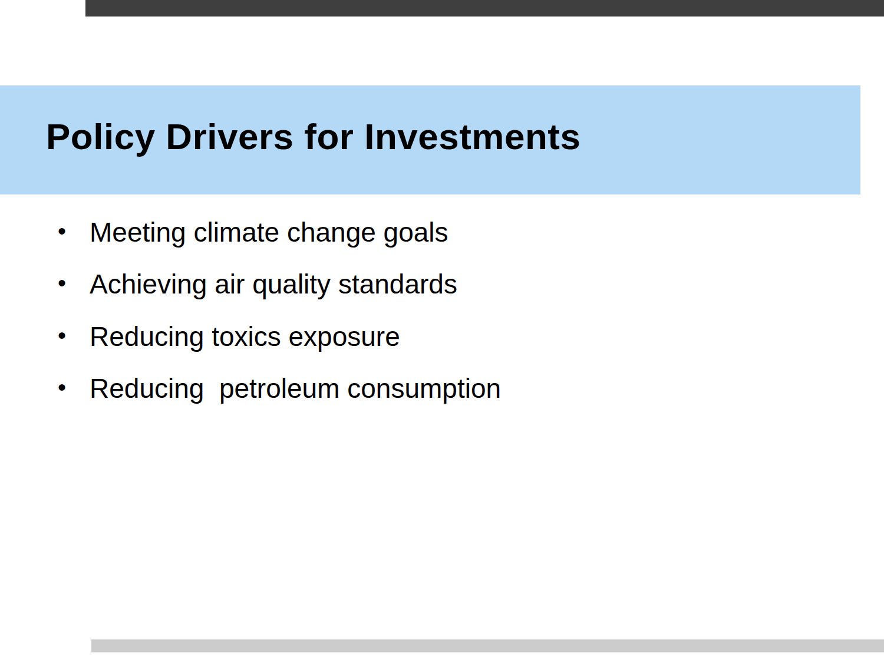Policy Drivers for Investments
Meeting climate change goals
Achieving air quality standards
Reducing toxics exposure
Reducing petroleum consumption